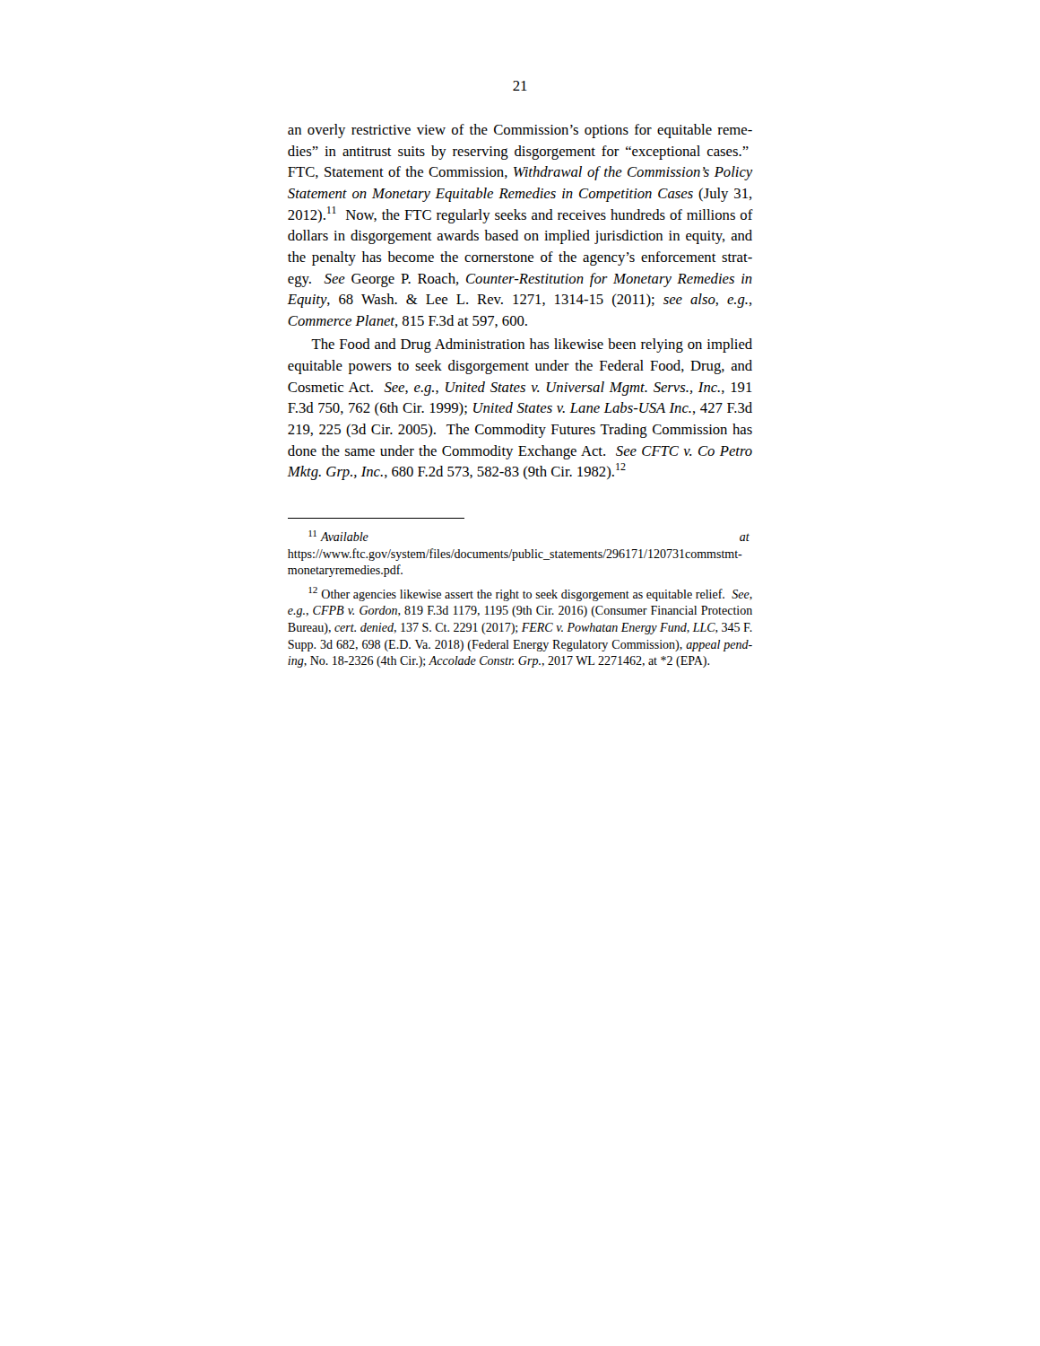21
an overly restrictive view of the Commission’s options for equitable remedies” in antitrust suits by reserving disgorgement for “exceptional cases.” FTC, Statement of the Commission, Withdrawal of the Commission’s Policy Statement on Monetary Equitable Remedies in Competition Cases (July 31, 2012).11 Now, the FTC regularly seeks and receives hundreds of millions of dollars in disgorgement awards based on implied jurisdiction in equity, and the penalty has become the cornerstone of the agency’s enforcement strategy. See George P. Roach, Counter-Restitution for Monetary Remedies in Equity, 68 Wash. & Lee L. Rev. 1271, 1314-15 (2011); see also, e.g., Commerce Planet, 815 F.3d at 597, 600.
The Food and Drug Administration has likewise been relying on implied equitable powers to seek disgorgement under the Federal Food, Drug, and Cosmetic Act. See, e.g., United States v. Universal Mgmt. Servs., Inc., 191 F.3d 750, 762 (6th Cir. 1999); United States v. Lane Labs-USA Inc., 427 F.3d 219, 225 (3d Cir. 2005). The Commodity Futures Trading Commission has done the same under the Commodity Exchange Act. See CFTC v. Co Petro Mktg. Grp., Inc., 680 F.2d 573, 582-83 (9th Cir. 1982).12
11 Available at https://www.ftc.gov/system/files/documents/public_statements/296171/120731commstmt-monetaryremedies.pdf.
12 Other agencies likewise assert the right to seek disgorgement as equitable relief. See, e.g., CFPB v. Gordon, 819 F.3d 1179, 1195 (9th Cir. 2016) (Consumer Financial Protection Bureau), cert. denied, 137 S. Ct. 2291 (2017); FERC v. Powhatan Energy Fund, LLC, 345 F. Supp. 3d 682, 698 (E.D. Va. 2018) (Federal Energy Regulatory Commission), appeal pending, No. 18-2326 (4th Cir.); Accolade Constr. Grp., 2017 WL 2271462, at *2 (EPA).